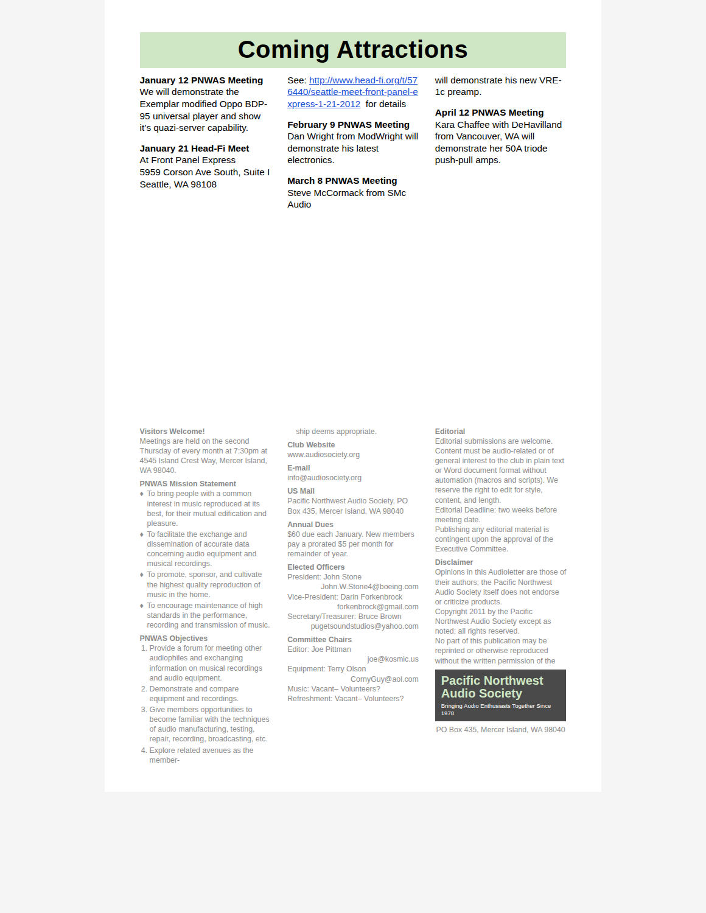Coming Attractions
January 12 PNWAS Meeting
We will demonstrate the Exemplar modified Oppo BDP-95 universal player and show it’s quazi-server capability.
January 21 Head-Fi Meet
At Front Panel Express
5959 Corson Ave South, Suite I
Seattle, WA 98108
See: http://www.head-fi.org/t/576440/seattle-meet-front-panel-express-1-21-2012 for details
February 9 PNWAS Meeting
Dan Wright from ModWright will demonstrate his latest electronics.
March 8 PNWAS Meeting
Steve McCormack from SMc Audio
will demonstrate his new VRE-1c preamp.
April 12 PNWAS Meeting
Kara Chaffee with DeHavilland from Vancouver, WA will demonstrate her 50A triode push-pull amps.
Visitors Welcome!
Meetings are held on the second Thursday of every month at 7:30pm at 4545 Island Crest Way, Mercer Island, WA 98040.
PNWAS Mission Statement
To bring people with a common interest in music reproduced at its best, for their mutual edification and pleasure.
To facilitate the exchange and dissemination of accurate data concerning audio equipment and musical recordings.
To promote, sponsor, and cultivate the highest quality reproduction of music in the home.
To encourage maintenance of high standards in the performance, recording and transmission of music.
PNWAS Objectives
Provide a forum for meeting other audiophiles and exchanging information on musical recordings and audio equipment.
Demonstrate and compare equipment and recordings.
Give members opportunities to become familiar with the techniques of audio manufacturing, testing, repair, recording, broadcasting, etc.
Explore related avenues as the member-
ship deems appropriate.
Club Website
www.audiosociety.org
E-mail
info@audiosociety.org
US Mail
Pacific Northwest Audio Society, PO Box 435, Mercer Island, WA 98040
Annual Dues
$60 due each January. New members pay a prorated $5 per month for remainder of year.
Elected Officers
President: John Stone John.W.Stone4@boeing.com Vice-President: Darin Forkenbrock forkenbrock@gmail.com Secretary/Treasurer: Bruce Brown pugetsoundstudios@yahoo.com
Committee Chairs
Editor: Joe Pittman joe@kosmic.us Equipment: Terry Olson CornyGuy@aol.com Music: Vacant– Volunteers?
Refreshment: Vacant– Volunteers?
Editorial
Editorial submissions are welcome.
Content must be audio-related or of general interest to the club in plain text or Word document format without automation (macros and scripts). We reserve the right to edit for style, content, and length.
Editorial Deadline: two weeks before meeting date.
Publishing any editorial material is contingent upon the approval of the Executive Committee.
Disclaimer
Opinions in this Audioletter are those of their authors; the Pacific Northwest Audio Society itself does not endorse or criticize products.
Copyright 2011 by the Pacific Northwest Audio Society except as noted; all rights reserved.
No part of this publication may be reprinted or otherwise reproduced without the written permission of the
Pacific Northwest
Audio Society
Bringing Audio Enthusiasts Together Since 1978
PO Box 435, Mercer Island, WA 98040